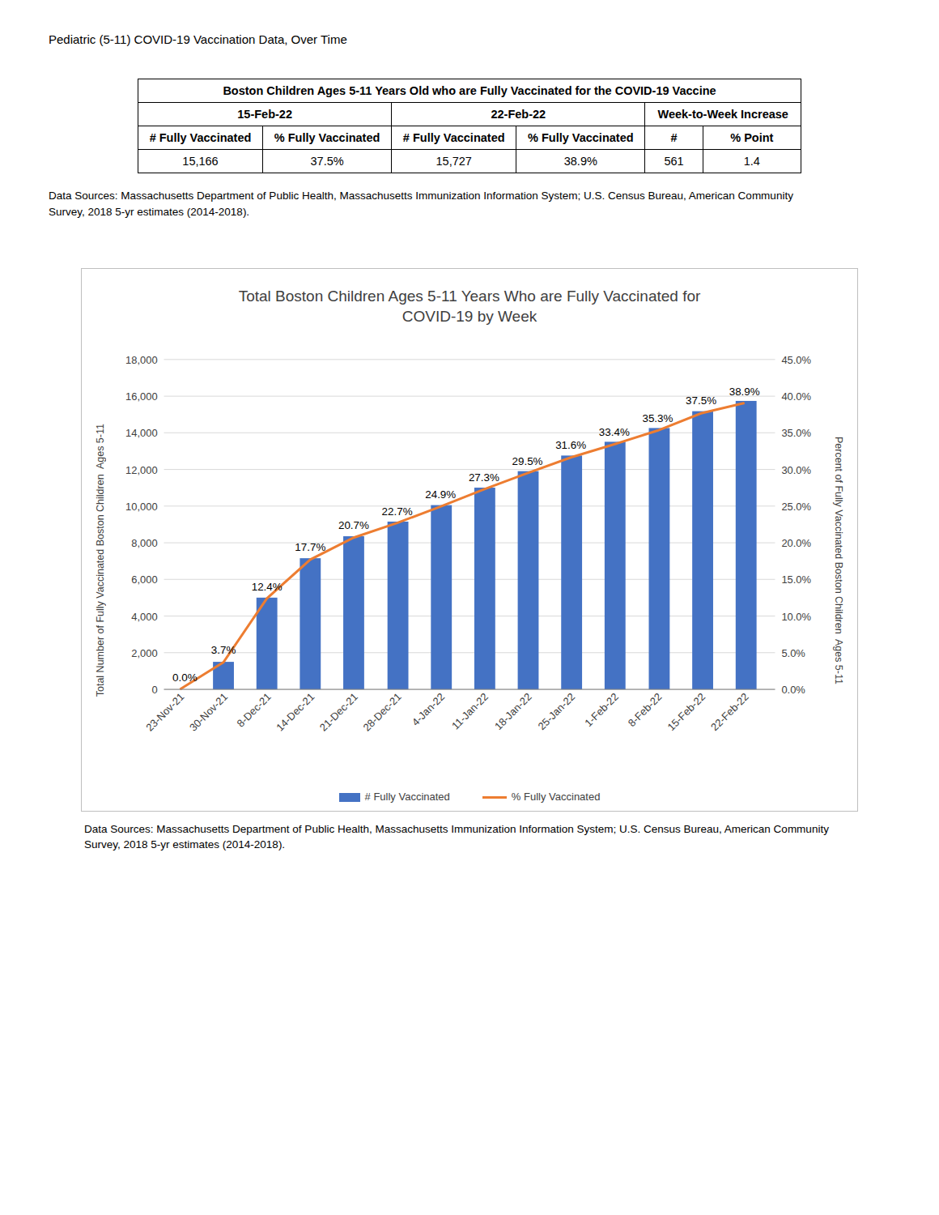Pediatric (5-11) COVID-19 Vaccination Data, Over Time
| Boston Children Ages 5-11 Years Old who are Fully Vaccinated for the COVID-19 Vaccine |
| --- |
| 15-Feb-22 | 22-Feb-22 | Week-to-Week Increase |
| # Fully Vaccinated | % Fully Vaccinated | # Fully Vaccinated | % Fully Vaccinated | # | % Point |
| 15,166 | 37.5% | 15,727 | 38.9% | 561 | 1.4 |
Data Sources: Massachusetts Department of Public Health, Massachusetts Immunization Information System; U.S. Census Bureau, American Community Survey, 2018 5-yr estimates (2014-2018).
Total Boston Children Ages 5-11 Years Who are Fully Vaccinated for
COVID-19 by Week
Total Number of Fully Vaccinated Boston Children Ages 5-11
0 2,000 4,000 6,000 8,000 10,000 12,000 14,000 16,000 18,000 0.0% 5.0% 10.0% 15.0% 20.0% 25.0% 30.0% 35.0% 40.0% 45.0% 0.0% 3.7% 12.4% 17.7% 20.7% 22.7% 24.9% 27.3% 29.5% 31.6% 33.4% 35.3% 37.5% 38.9% 23-Nov-21 30-Nov-21 8-Dec-21 14-Dec-21 21-Dec-21 28-Dec-21 4-Jan-22 11-Jan-22 18-Jan-22 25-Jan-22 1-Feb-22 8-Feb-22 15-Feb-22 22-Feb-22
Percent of Fully Vaccinated Boston Children Ages 5-11
# Fully Vaccinated % Fully Vaccinated
Data Sources: Massachusetts Department of Public Health, Massachusetts Immunization Information System; U.S. Census Bureau, American Community Survey, 2018 5-yr estimates (2014-2018).